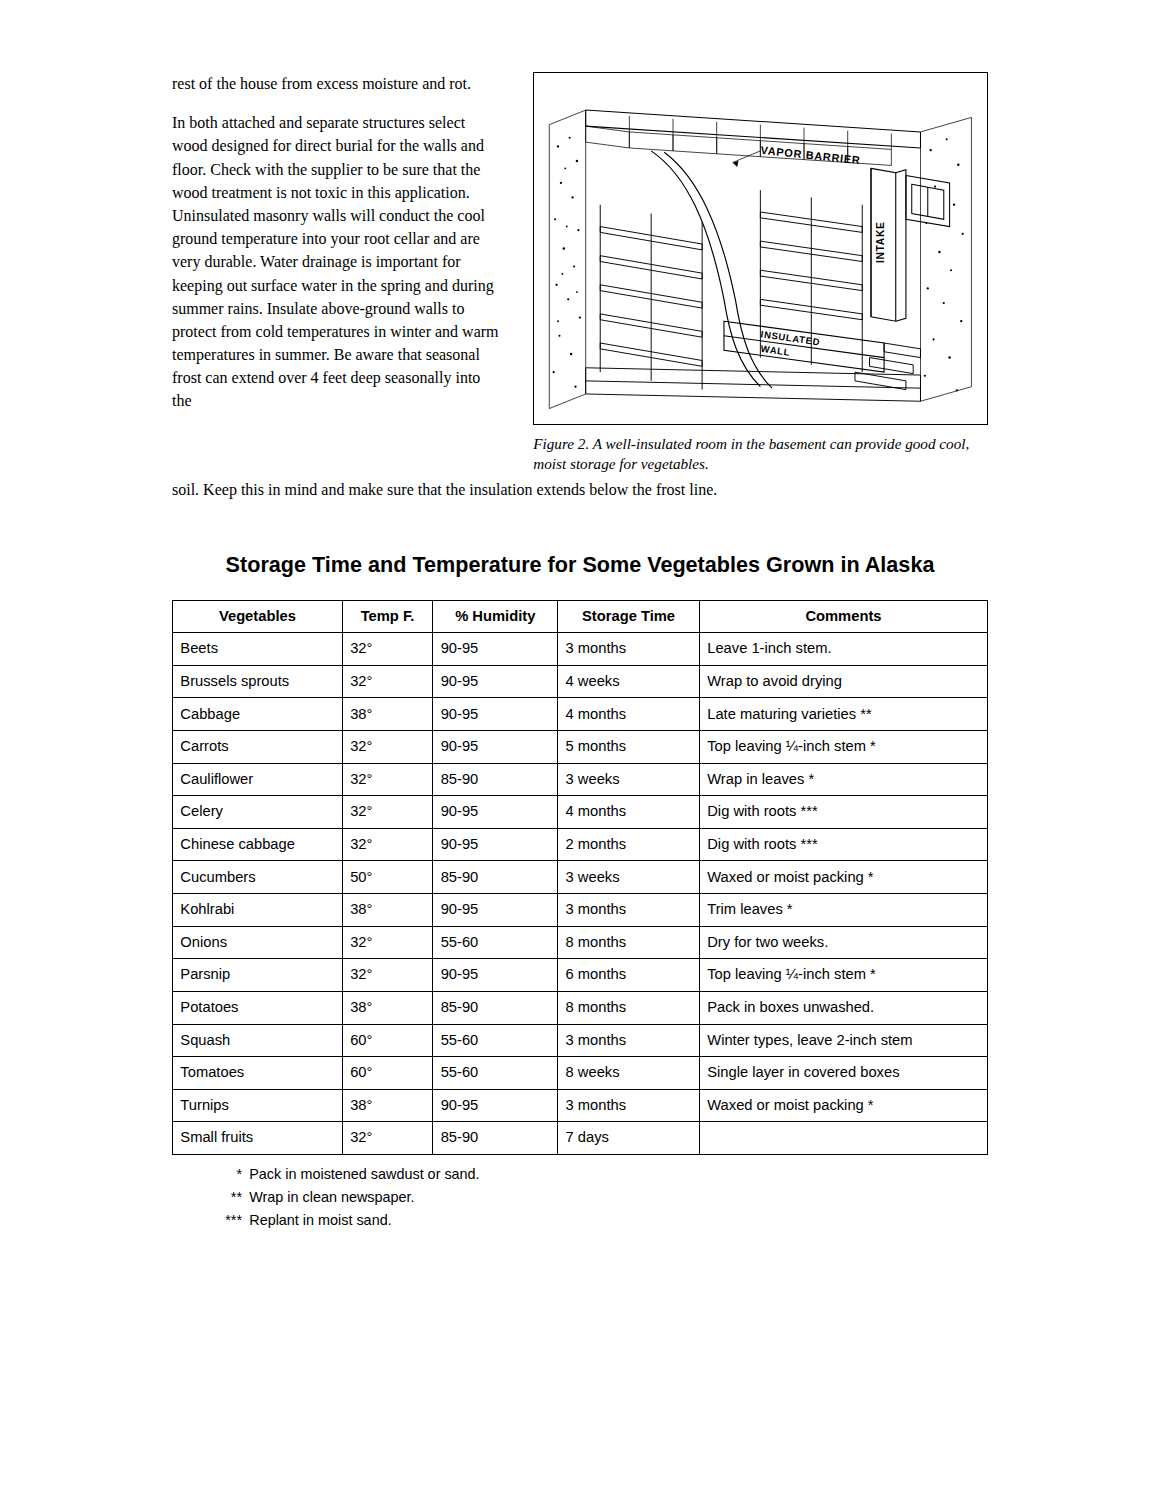rest of the house from excess moisture and rot.
In both attached and separate structures select wood designed for direct burial for the walls and floor. Check with the supplier to be sure that the wood treatment is not toxic in this application. Uninsulated masonry walls will conduct the cool ground temperature into your root cellar and are very durable. Water drainage is important for keeping out surface water in the spring and during summer rains. Insulate above-ground walls to protect from cold temperatures in winter and warm temperatures in summer. Be aware that seasonal frost can extend over 4 feet deep seasonally into the
Cutaway drawing of an insulated basement root cellar room Line drawing showing a basement storage room with shelving, a vapor barrier under the floor joists above, an insulated wall, an air intake duct, and a window. VAPOR BARRIER INSULATED WALL INTAKE
Figure 2. A well-insulated room in the basement can provide good cool, moist storage for vegetables.
soil. Keep this in mind and make sure that the insulation extends below the frost line.
Storage Time and Temperature for Some Vegetables Grown in Alaska
Storage Time and Temperature for Some Vegetables Grown in Alaska
| Vegetables | Temp F. | % Humidity | Storage Time | Comments |
| --- | --- | --- | --- | --- |
| Beets | 32° | 90-95 | 3 months | Leave 1-inch stem. |
| Brussels sprouts | 32° | 90-95 | 4 weeks | Wrap to avoid drying |
| Cabbage | 38° | 90-95 | 4 months | Late maturing varieties ** |
| Carrots | 32° | 90-95 | 5 months | Top leaving ¼-inch stem * |
| Cauliflower | 32° | 85-90 | 3 weeks | Wrap in leaves * |
| Celery | 32° | 90-95 | 4 months | Dig with roots *** |
| Chinese cabbage | 32° | 90-95 | 2 months | Dig with roots *** |
| Cucumbers | 50° | 85-90 | 3 weeks | Waxed or moist packing * |
| Kohlrabi | 38° | 90-95 | 3 months | Trim leaves * |
| Onions | 32° | 55-60 | 8 months | Dry for two weeks. |
| Parsnip | 32° | 90-95 | 6 months | Top leaving ¼-inch stem * |
| Potatoes | 38° | 85-90 | 8 months | Pack in boxes unwashed. |
| Squash | 60° | 55-60 | 3 months | Winter types, leave 2-inch stem |
| Tomatoes | 60° | 55-60 | 8 weeks | Single layer in covered boxes |
| Turnips | 38° | 90-95 | 3 months | Waxed or moist packing * |
| Small fruits | 32° | 85-90 | 7 days | |
*Pack in moistened sawdust or sand.
**Wrap in clean newspaper.
***Replant in moist sand.